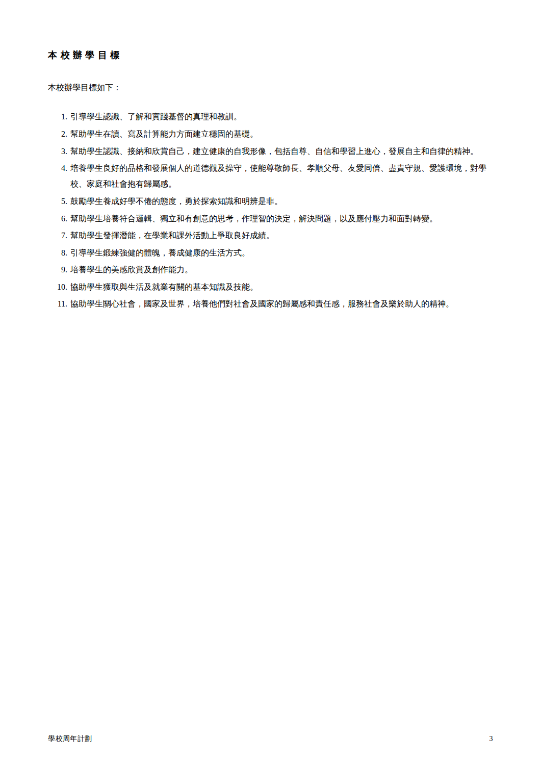本校辦學目標
本校辦學目標如下：
引導學生認識、了解和實踐基督的真理和教訓。
幫助學生在讀、寫及計算能力方面建立穩固的基礎。
幫助學生認識、接納和欣賞自己，建立健康的自我形像，包括自尊、自信和學習上進心，發展自主和自律的精神。
培養學生良好的品格和發展個人的道德觀及操守，使能尊敬師長、孝順父母、友愛同儕、盡責守規、愛護環境，對學校、家庭和社會抱有歸屬感。
鼓勵學生養成好學不倦的態度，勇於探索知識和明辨是非。
幫助學生培養符合邏輯、獨立和有創意的思考，作理智的決定，解決問題，以及應付壓力和面對轉變。
幫助學生發揮潛能，在學業和課外活動上爭取良好成績。
引導學生鍛練強健的體魄，養成健康的生活方式。
培養學生的美感欣賞及創作能力。
協助學生獲取與生活及就業有關的基本知識及技能。
協助學生關心社會，國家及世界，培養他們對社會及國家的歸屬感和責任感，服務社會及樂於助人的精神。
學校周年計劃 3